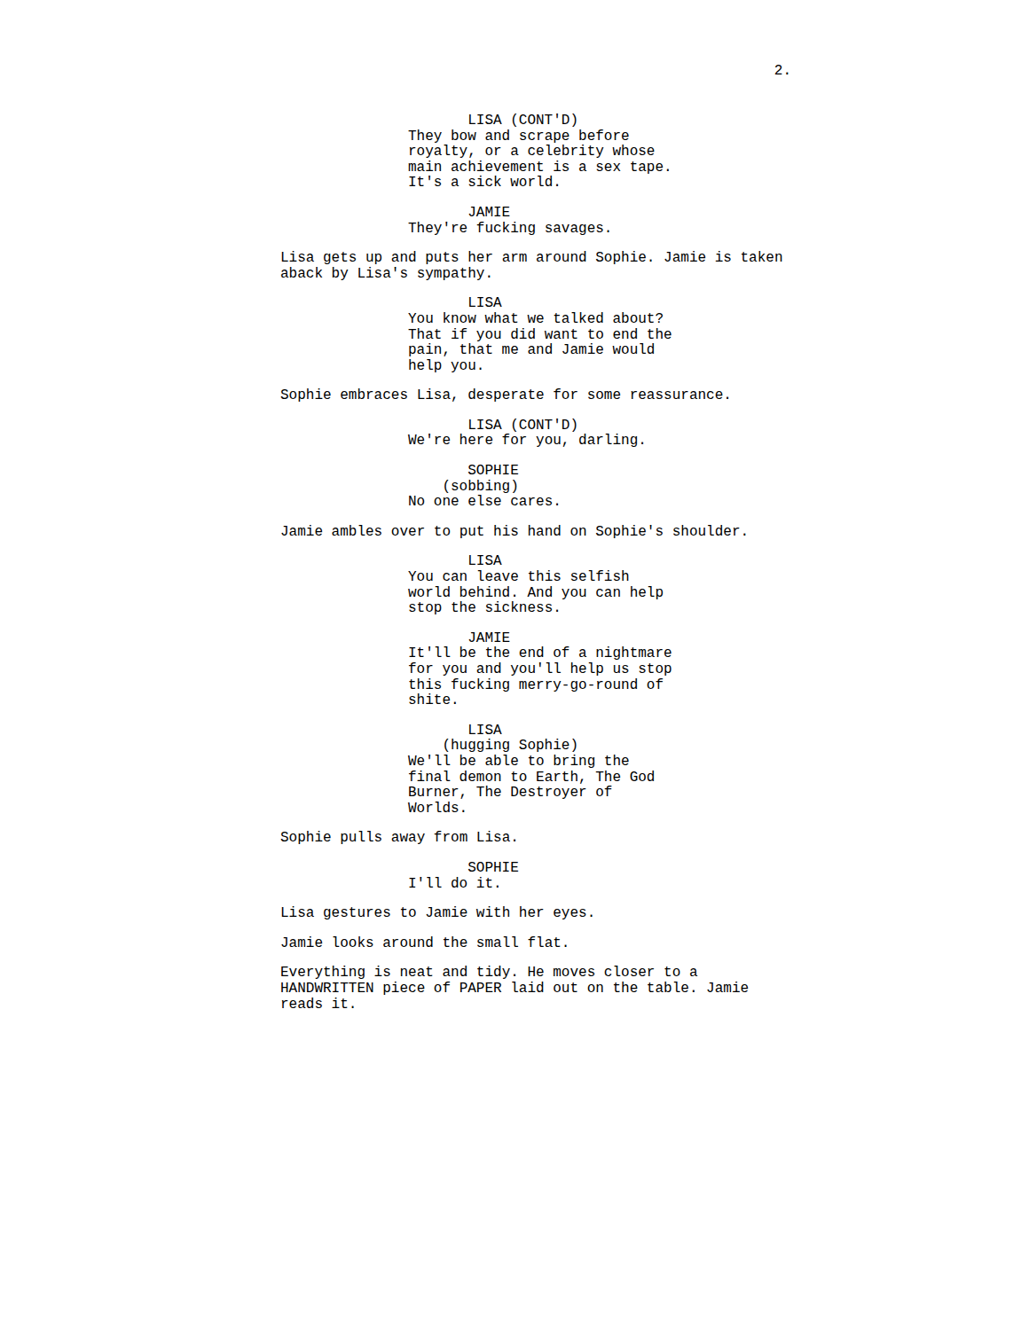2.
LISA (CONT'D)
They bow and scrape before royalty, or a celebrity whose main achievement is a sex tape. It's a sick world.
JAMIE
They're fucking savages.
Lisa gets up and puts her arm around Sophie. Jamie is taken aback by Lisa's sympathy.
LISA
You know what we talked about? That if you did want to end the pain, that me and Jamie would help you.
Sophie embraces Lisa, desperate for some reassurance.
LISA (CONT'D)
We're here for you, darling.
SOPHIE
(sobbing)
No one else cares.
Jamie ambles over to put his hand on Sophie's shoulder.
LISA
You can leave this selfish world behind. And you can help stop the sickness.
JAMIE
It'll be the end of a nightmare for you and you'll help us stop this fucking merry-go-round of shite.
LISA
(hugging Sophie)
We'll be able to bring the final demon to Earth, The God Burner, The Destroyer of Worlds.
Sophie pulls away from Lisa.
SOPHIE
I'll do it.
Lisa gestures to Jamie with her eyes.
Jamie looks around the small flat.
Everything is neat and tidy. He moves closer to a HANDWRITTEN piece of PAPER laid out on the table. Jamie reads it.